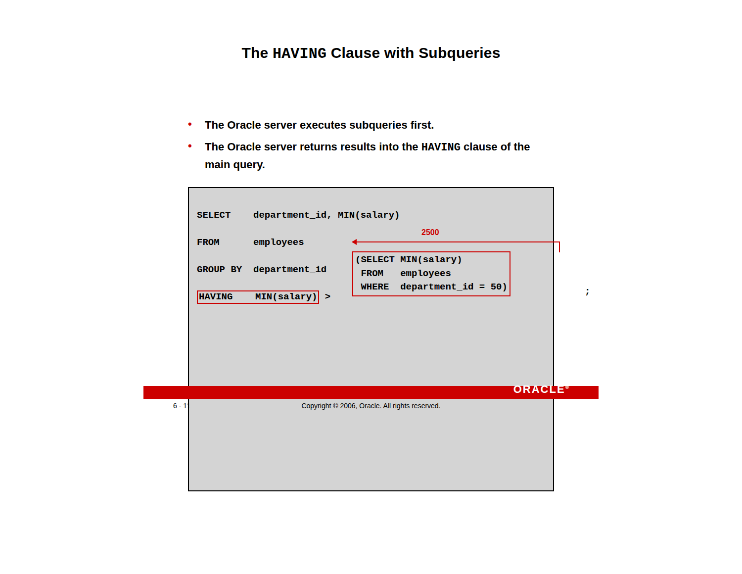The HAVING Clause with Subqueries
The Oracle server executes subqueries first.
The Oracle server returns results into the HAVING clause of the main query.
SELECT department_id, MIN(salary) FROM employees GROUP BY department_id HAVING MIN(salary) > 2500 (SELECT MIN(salary) FROM employees WHERE department_id = 50) ;
ORACLE®
6 - 11
Copyright © 2006, Oracle. All rights reserved.